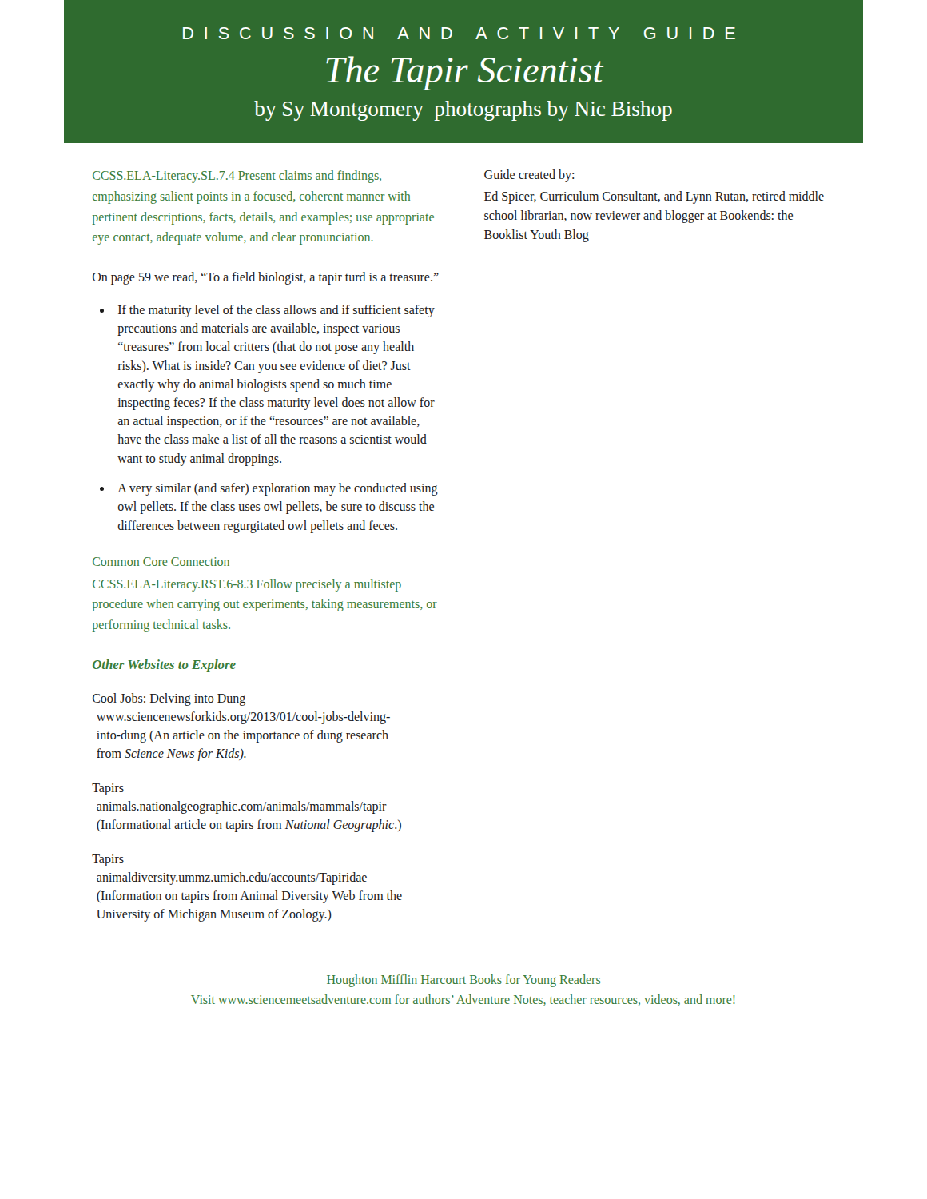Discussion and Activity Guide
The Tapir Scientist
by Sy Montgomery photographs by Nic Bishop
CCSS.ELA-Literacy.SL.7.4 Present claims and findings, emphasizing salient points in a focused, coherent manner with pertinent descriptions, facts, details, and examples; use appropriate eye contact, adequate volume, and clear pronunciation.
On page 59 we read, “To a field biologist, a tapir turd is a treasure.”
If the maturity level of the class allows and if sufficient safety precautions and materials are available, inspect various “treasures” from local critters (that do not pose any health risks). What is inside? Can you see evidence of diet? Just exactly why do animal biologists spend so much time inspecting feces? If the class maturity level does not allow for an actual inspection, or if the “resources” are not available, have the class make a list of all the reasons a scientist would want to study animal droppings.
A very similar (and safer) exploration may be conducted using owl pellets. If the class uses owl pellets, be sure to discuss the differences between regurgitated owl pellets and feces.
Common Core Connection
CCSS.ELA-Literacy.RST.6-8.3 Follow precisely a multistep procedure when carrying out experiments, taking measurements, or performing technical tasks.
Other Websites to Explore
Cool Jobs: Delving into Dung www.sciencenewsforkids.org/2013/01/cool-jobs-delving-
into-dung (An article on the importance of dung research
from Science News for Kids).
Tapirs animals.nationalgeographic.com/animals/mammals/tapir
(Informational article on tapirs from National Geographic.)
Tapirs animaldiversity.ummz.umich.edu/accounts/Tapiridae
(Information on tapirs from Animal Diversity Web from the
University of Michigan Museum of Zoology.)
Guide created by:
Ed Spicer, Curriculum Consultant, and Lynn Rutan, retired middle school librarian, now reviewer and blogger at Bookends: the Booklist Youth Blog
Houghton Mifflin Harcourt Books for Young Readers Visit www.sciencemeetsadventure.com for authors’ Adventure Notes, teacher resources, videos, and more!